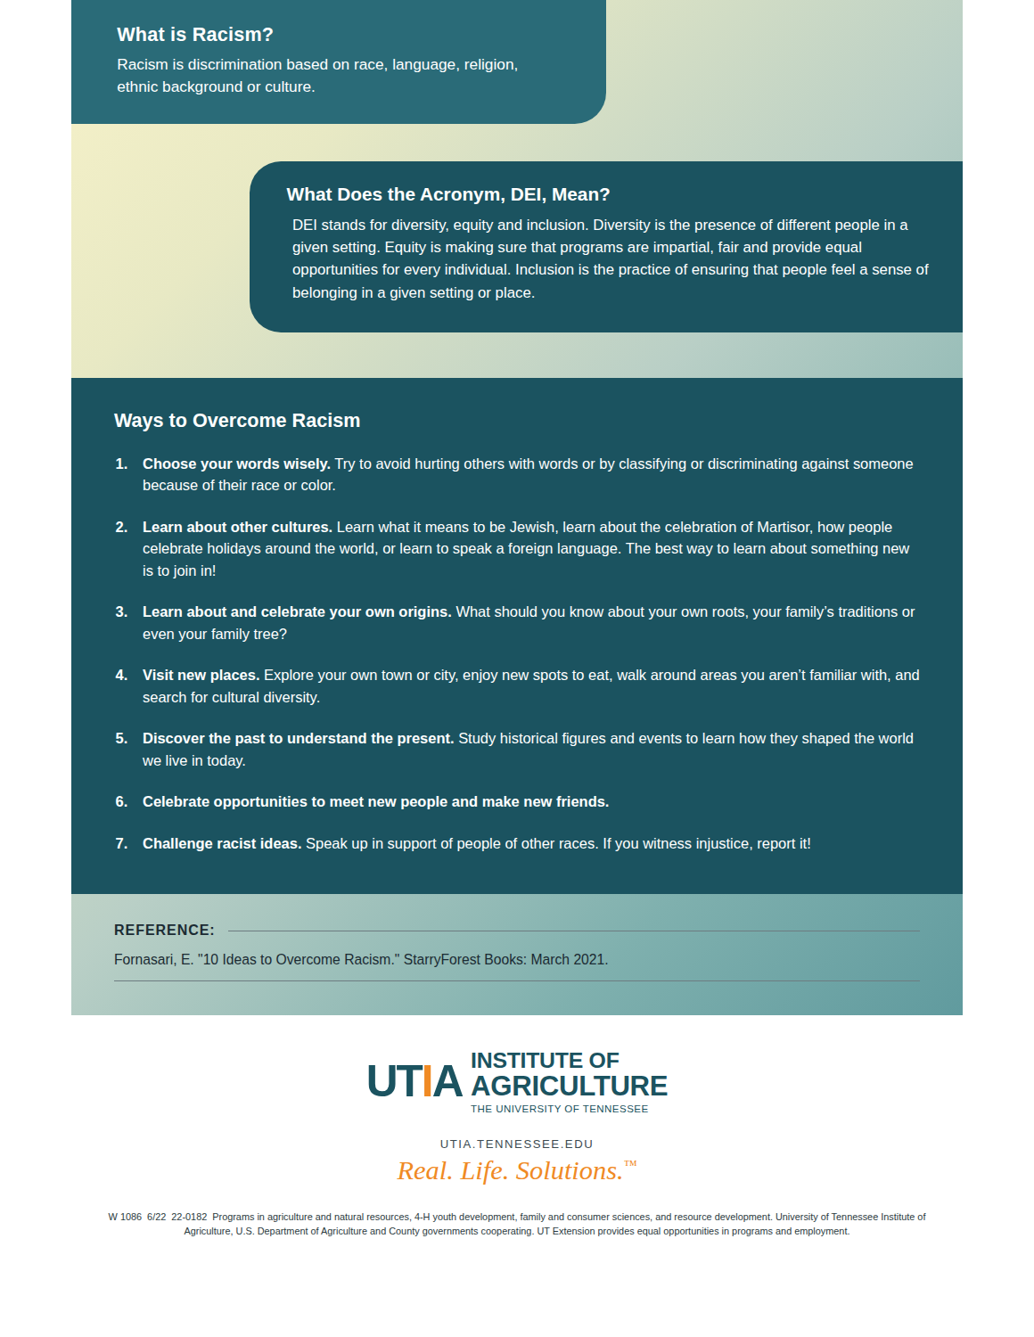What is Racism?
Racism is discrimination based on race, language, religion, ethnic background or culture.
What Does the Acronym, DEI, Mean?
DEI stands for diversity, equity and inclusion. Diversity is the presence of different people in a given setting. Equity is making sure that programs are impartial, fair and provide equal opportunities for every individual. Inclusion is the practice of ensuring that people feel a sense of belonging in a given setting or place.
Ways to Overcome Racism
Choose your words wisely. Try to avoid hurting others with words or by classifying or discriminating against someone because of their race or color.
Learn about other cultures. Learn what it means to be Jewish, learn about the celebration of Martisor, how people celebrate holidays around the world, or learn to speak a foreign language. The best way to learn about something new is to join in!
Learn about and celebrate your own origins. What should you know about your own roots, your family’s traditions or even your family tree?
Visit new places. Explore your own town or city, enjoy new spots to eat, walk around areas you aren’t familiar with, and search for cultural diversity.
Discover the past to understand the present. Study historical figures and events to learn how they shaped the world we live in today.
Celebrate opportunities to meet new people and make new friends.
Challenge racist ideas. Speak up in support of people of other races. If you witness injustice, report it!
REFERENCE:
Fornasari, E. "10 Ideas to Overcome Racism." StarryForest Books: March 2021.
UTIA INSTITUTE OF AGRICULTURE THE UNIVERSITY OF TENNESSEE
UTIA.TENNESSEE.EDU
Real. Life. Solutions.™
W 1086 6/22 22-0182 Programs in agriculture and natural resources, 4-H youth development, family and consumer sciences, and resource development. University of Tennessee Institute of Agriculture, U.S. Department of Agriculture and County governments cooperating. UT Extension provides equal opportunities in programs and employment.